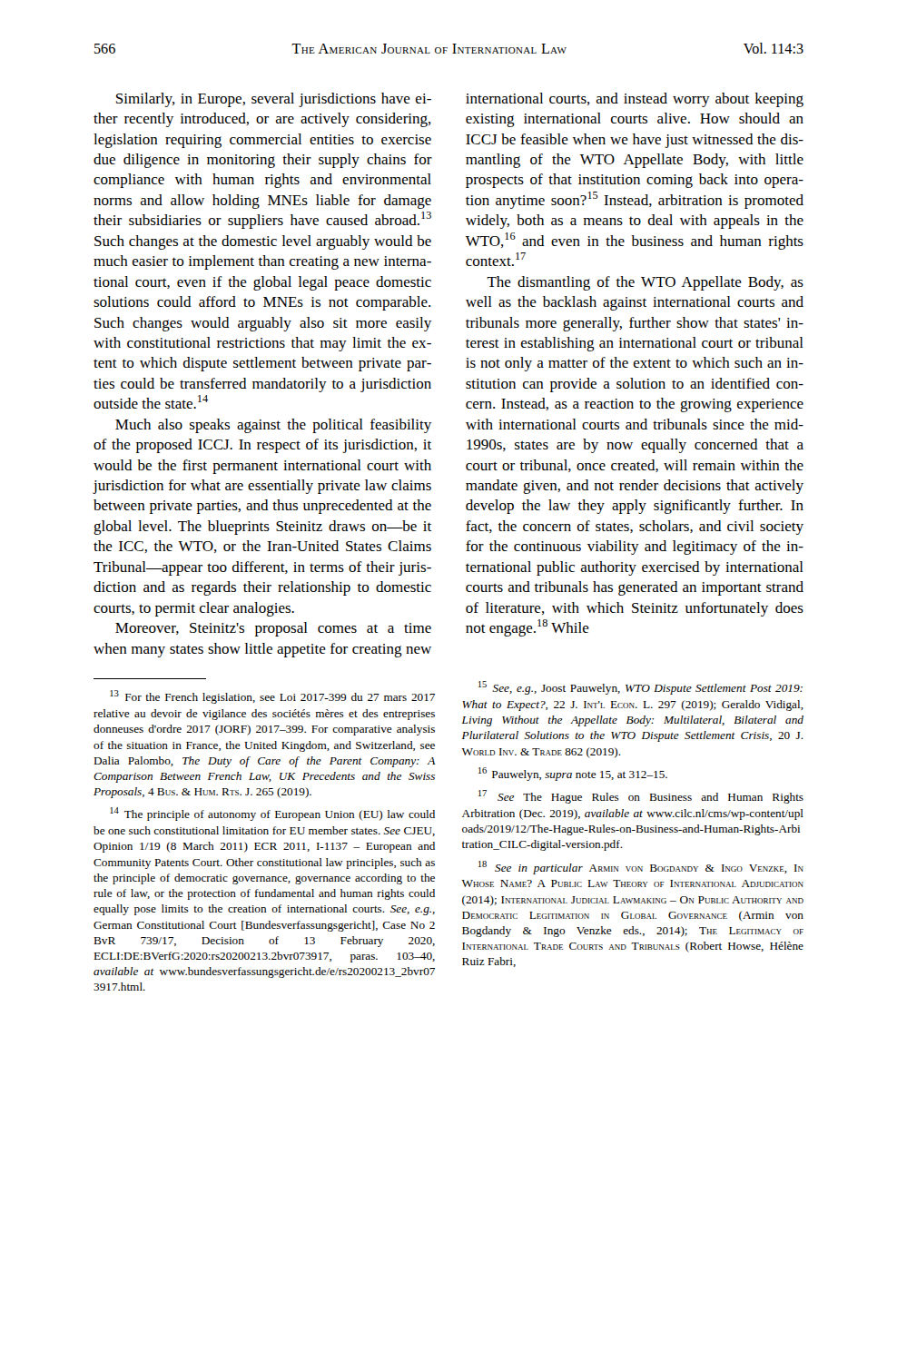566 The American Journal of International Law Vol. 114:3
Similarly, in Europe, several jurisdictions have either recently introduced, or are actively considering, legislation requiring commercial entities to exercise due diligence in monitoring their supply chains for compliance with human rights and environmental norms and allow holding MNEs liable for damage their subsidiaries or suppliers have caused abroad.13 Such changes at the domestic level arguably would be much easier to implement than creating a new international court, even if the global legal peace domestic solutions could afford to MNEs is not comparable. Such changes would arguably also sit more easily with constitutional restrictions that may limit the extent to which dispute settlement between private parties could be transferred mandatorily to a jurisdiction outside the state.14
Much also speaks against the political feasibility of the proposed ICCJ. In respect of its jurisdiction, it would be the first permanent international court with jurisdiction for what are essentially private law claims between private parties, and thus unprecedented at the global level. The blueprints Steinitz draws on—be it the ICC, the WTO, or the Iran-United States Claims Tribunal—appear too different, in terms of their jurisdiction and as regards their relationship to domestic courts, to permit clear analogies.
Moreover, Steinitz's proposal comes at a time when many states show little appetite for creating new international courts, and instead worry about keeping existing international courts alive. How should an ICCJ be feasible when we have just witnessed the dismantling of the WTO Appellate Body, with little prospects of that institution coming back into operation anytime soon?15 Instead, arbitration is promoted widely, both as a means to deal with appeals in the WTO,16 and even in the business and human rights context.17
The dismantling of the WTO Appellate Body, as well as the backlash against international courts and tribunals more generally, further show that states' interest in establishing an international court or tribunal is not only a matter of the extent to which such an institution can provide a solution to an identified concern. Instead, as a reaction to the growing experience with international courts and tribunals since the mid-1990s, states are by now equally concerned that a court or tribunal, once created, will remain within the mandate given, and not render decisions that actively develop the law they apply significantly further. In fact, the concern of states, scholars, and civil society for the continuous viability and legitimacy of the international public authority exercised by international courts and tribunals has generated an important strand of literature, with which Steinitz unfortunately does not engage.18 While
13 For the French legislation, see Loi 2017-399 du 27 mars 2017 relative au devoir de vigilance des sociétés mères et des entreprises donneuses d'ordre 2017 (JORF) 2017–399. For comparative analysis of the situation in France, the United Kingdom, and Switzerland, see Dalia Palombo, The Duty of Care of the Parent Company: A Comparison Between French Law, UK Precedents and the Swiss Proposals, 4 Bus. & Hum. Rts. J. 265 (2019).
14 The principle of autonomy of European Union (EU) law could be one such constitutional limitation for EU member states. See CJEU, Opinion 1/19 (8 March 2011) ECR 2011, I-1137 – European and Community Patents Court. Other constitutional law principles, such as the principle of democratic governance, governance according to the rule of law, or the protection of fundamental and human rights could equally pose limits to the creation of international courts. See, e.g., German Constitutional Court [Bundesverfassungsgericht], Case No 2 BvR 739/17, Decision of 13 February 2020, ECLI:DE:BVerfG:2020:rs20200213.2bvr073917, paras. 103–40, available at www.bundesverfassungsgericht.de/e/rs20200213_2bvr073917.html.
15 See, e.g., Joost Pauwelyn, WTO Dispute Settlement Post 2019: What to Expect?, 22 J. Int'l Econ. L. 297 (2019); Geraldo Vidigal, Living Without the Appellate Body: Multilateral, Bilateral and Plurilateral Solutions to the WTO Dispute Settlement Crisis, 20 J. World Inv. & Trade 862 (2019).
16 Pauwelyn, supra note 15, at 312–15.
17 See The Hague Rules on Business and Human Rights Arbitration (Dec. 2019), available at www.cilc.nl/cms/wp-content/uploads/2019/12/The-Hague-Rules-on-Business-and-Human-Rights-Arbitration_CILC-digital-version.pdf.
18 See in particular Armin von Bogdandy & Ingo Venzke, In Whose Name? A Public Law Theory of International Adjudication (2014); International Judicial Lawmaking – On Public Authority and Democratic Legitimation in Global Governance (Armin von Bogdandy & Ingo Venzke eds., 2014); The Legitimacy of International Trade Courts and Tribunals (Robert Howse, Hélène Ruiz Fabri,